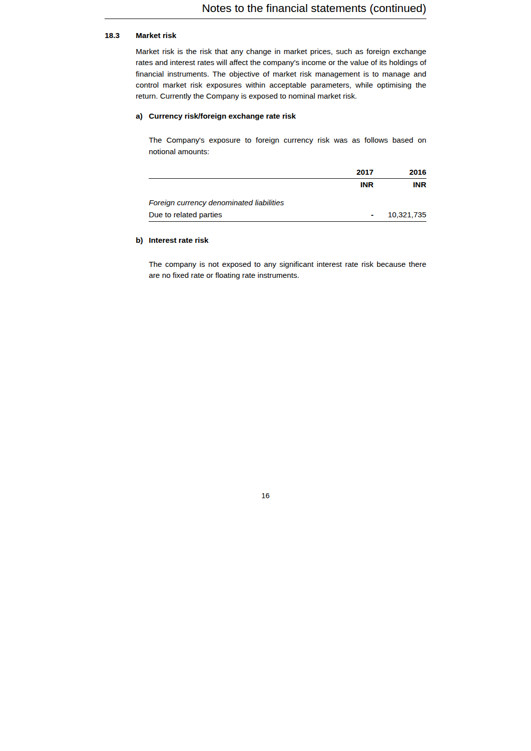Notes to the financial statements (continued)
18.3
Market risk
Market risk is the risk that any change in market prices, such as foreign exchange rates and interest rates will affect the company's income or the value of its holdings of financial instruments. The objective of market risk management is to manage and control market risk exposures within acceptable parameters, while optimising the return. Currently the Company is exposed to nominal market risk.
a)
Currency risk/foreign exchange rate risk
The Company's exposure to foreign currency risk was as follows based on notional amounts:
| | 2017 | 2016 |
| | INR | INR |
| Foreign currency denominated liabilities | | |
| Due to related parties | - | 10,321,735 |
b)
Interest rate risk
The company is not exposed to any significant interest rate risk because there are no fixed rate or floating rate instruments.
16